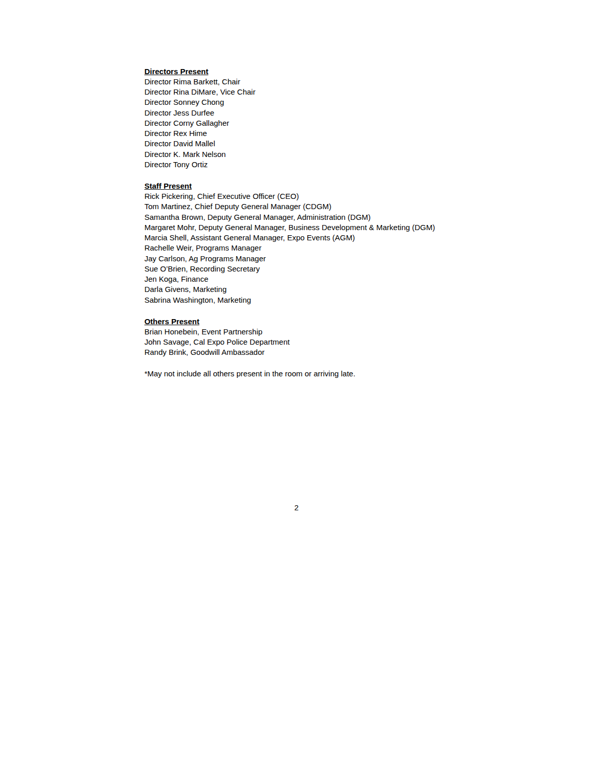Directors Present
Director Rima Barkett, Chair
Director Rina DiMare, Vice Chair
Director Sonney Chong
Director Jess Durfee
Director Corny Gallagher
Director Rex Hime
Director David Mallel
Director K. Mark Nelson
Director Tony Ortiz
Staff Present
Rick Pickering, Chief Executive Officer (CEO)
Tom Martinez, Chief Deputy General Manager (CDGM)
Samantha Brown, Deputy General Manager, Administration (DGM)
Margaret Mohr, Deputy General Manager, Business Development & Marketing (DGM)
Marcia Shell, Assistant General Manager, Expo Events (AGM)
Rachelle Weir, Programs Manager
Jay Carlson, Ag Programs Manager
Sue O’Brien, Recording Secretary
Jen Koga, Finance
Darla Givens, Marketing
Sabrina Washington, Marketing
Others Present
Brian Honebein, Event Partnership
John Savage, Cal Expo Police Department
Randy Brink, Goodwill Ambassador
*May not include all others present in the room or arriving late.
2